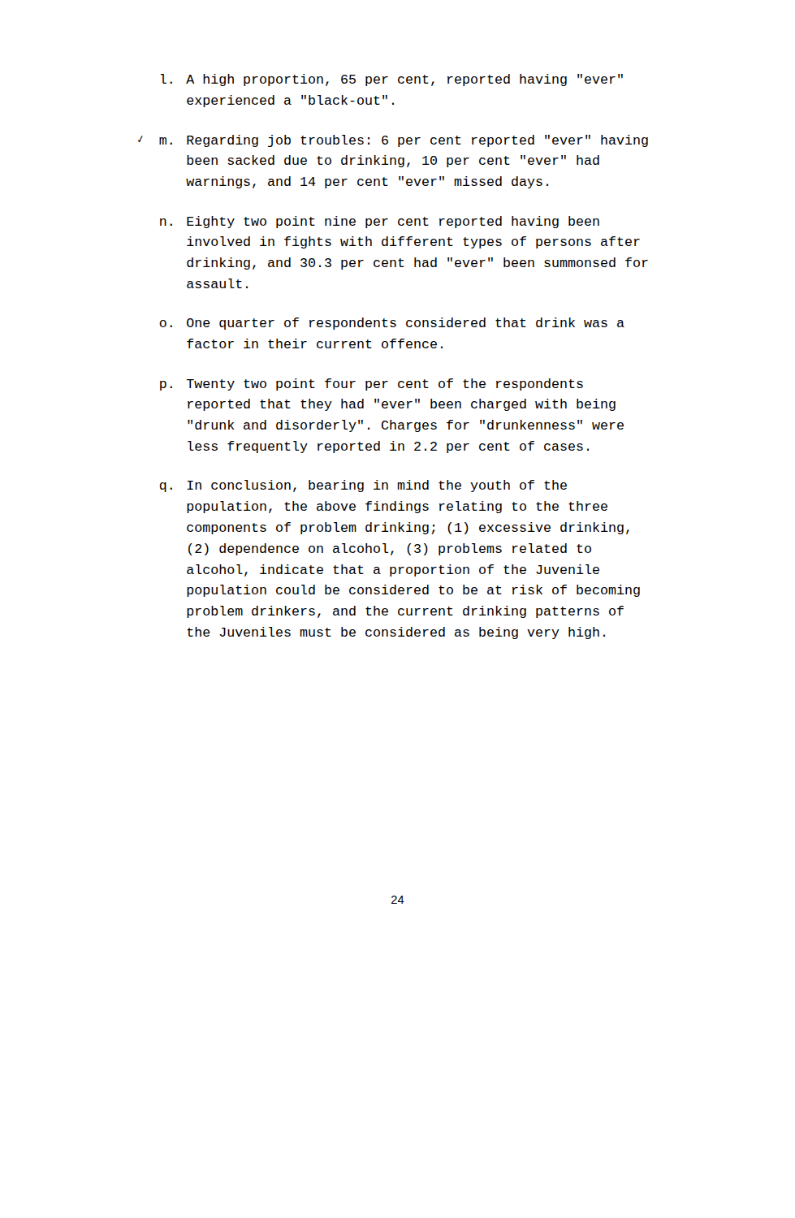l. A high proportion, 65 per cent, reported having "ever" experienced a "black-out".
m. Regarding job troubles: 6 per cent reported "ever" having been sacked due to drinking, 10 per cent "ever" had warnings, and 14 per cent "ever" missed days.
n. Eighty two point nine per cent reported having been involved in fights with different types of persons after drinking, and 30.3 per cent had "ever" been summonsed for assault.
o. One quarter of respondents considered that drink was a factor in their current offence.
p. Twenty two point four per cent of the respondents reported that they had "ever" been charged with being "drunk and disorderly". Charges for "drunkenness" were less frequently reported in 2.2 per cent of cases.
q. In conclusion, bearing in mind the youth of the population, the above findings relating to the three components of problem drinking; (1) excessive drinking, (2) dependence on alcohol, (3) problems related to alcohol, indicate that a proportion of the Juvenile population could be considered to be at risk of becoming problem drinkers, and the current drinking patterns of the Juveniles must be considered as being very high.
24